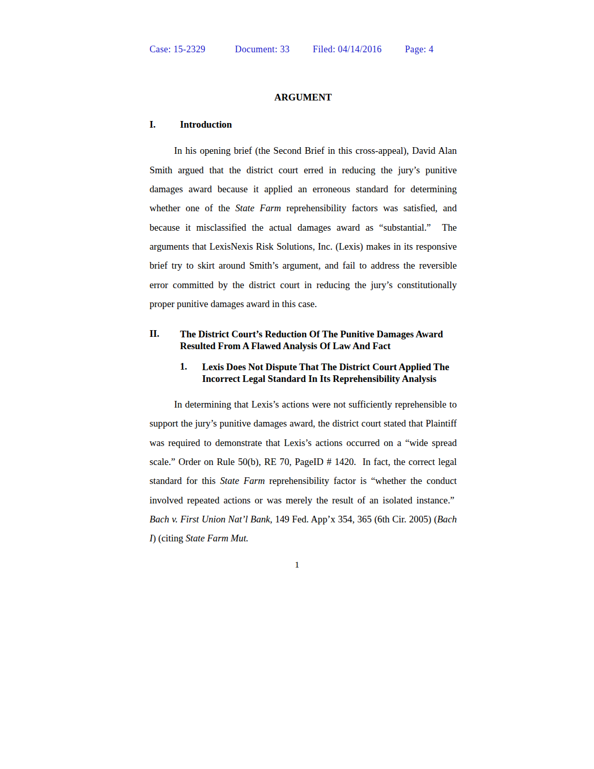Case: 15-2329 Document: 33 Filed: 04/14/2016 Page: 4
ARGUMENT
I. Introduction
In his opening brief (the Second Brief in this cross-appeal), David Alan Smith argued that the district court erred in reducing the jury’s punitive damages award because it applied an erroneous standard for determining whether one of the State Farm reprehensibility factors was satisfied, and because it misclassified the actual damages award as “substantial.” The arguments that LexisNexis Risk Solutions, Inc. (Lexis) makes in its responsive brief try to skirt around Smith’s argument, and fail to address the reversible error committed by the district court in reducing the jury’s constitutionally proper punitive damages award in this case.
II. The District Court’s Reduction Of The Punitive Damages Award
Resulted From A Flawed Analysis Of Law And Fact
1. Lexis Does Not Dispute That The District Court Applied The
Incorrect Legal Standard In Its Reprehensibility Analysis
In determining that Lexis’s actions were not sufficiently reprehensible to support the jury’s punitive damages award, the district court stated that Plaintiff was required to demonstrate that Lexis’s actions occurred on a “wide spread scale.” Order on Rule 50(b), RE 70, PageID # 1420. In fact, the correct legal standard for this State Farm reprehensibility factor is “whether the conduct involved repeated actions or was merely the result of an isolated instance.” Bach v. First Union Nat’l Bank, 149 Fed. App’x 354, 365 (6th Cir. 2005) (Bach I) (citing State Farm Mut.
1